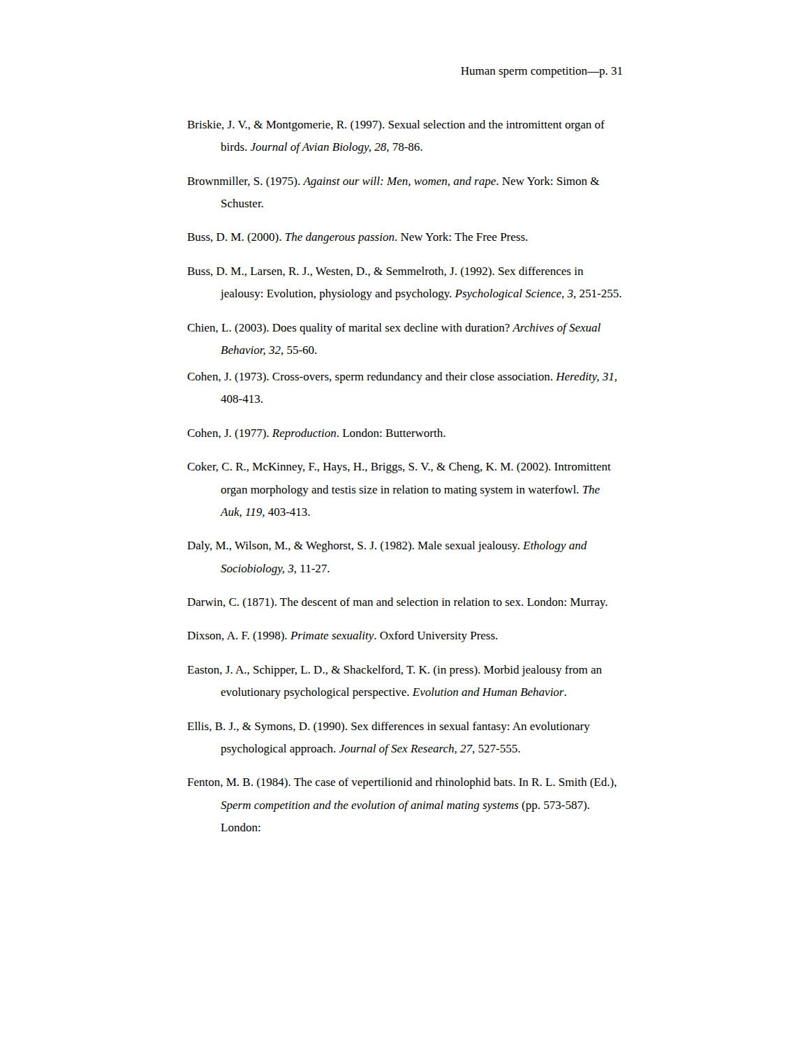Human sperm competition—p. 31
Briskie, J. V., & Montgomerie, R. (1997). Sexual selection and the intromittent organ of birds. Journal of Avian Biology, 28, 78-86.
Brownmiller, S. (1975). Against our will: Men, women, and rape. New York: Simon & Schuster.
Buss, D. M. (2000). The dangerous passion. New York: The Free Press.
Buss, D. M., Larsen, R. J., Westen, D., & Semmelroth, J. (1992). Sex differences in jealousy: Evolution, physiology and psychology. Psychological Science, 3, 251-255.
Chien, L. (2003). Does quality of marital sex decline with duration? Archives of Sexual Behavior, 32, 55-60.
Cohen, J. (1973). Cross-overs, sperm redundancy and their close association. Heredity, 31, 408-413.
Cohen, J. (1977). Reproduction. London: Butterworth.
Coker, C. R., McKinney, F., Hays, H., Briggs, S. V., & Cheng, K. M. (2002). Intromittent organ morphology and testis size in relation to mating system in waterfowl. The Auk, 119, 403-413.
Daly, M., Wilson, M., & Weghorst, S. J. (1982). Male sexual jealousy. Ethology and Sociobiology, 3, 11-27.
Darwin, C. (1871). The descent of man and selection in relation to sex. London: Murray.
Dixson, A. F. (1998). Primate sexuality. Oxford University Press.
Easton, J. A., Schipper, L. D., & Shackelford, T. K. (in press). Morbid jealousy from an evolutionary psychological perspective. Evolution and Human Behavior.
Ellis, B. J., & Symons, D. (1990). Sex differences in sexual fantasy: An evolutionary psychological approach. Journal of Sex Research, 27, 527-555.
Fenton, M. B. (1984). The case of vepertilionid and rhinolophid bats. In R. L. Smith (Ed.), Sperm competition and the evolution of animal mating systems (pp. 573-587). London: